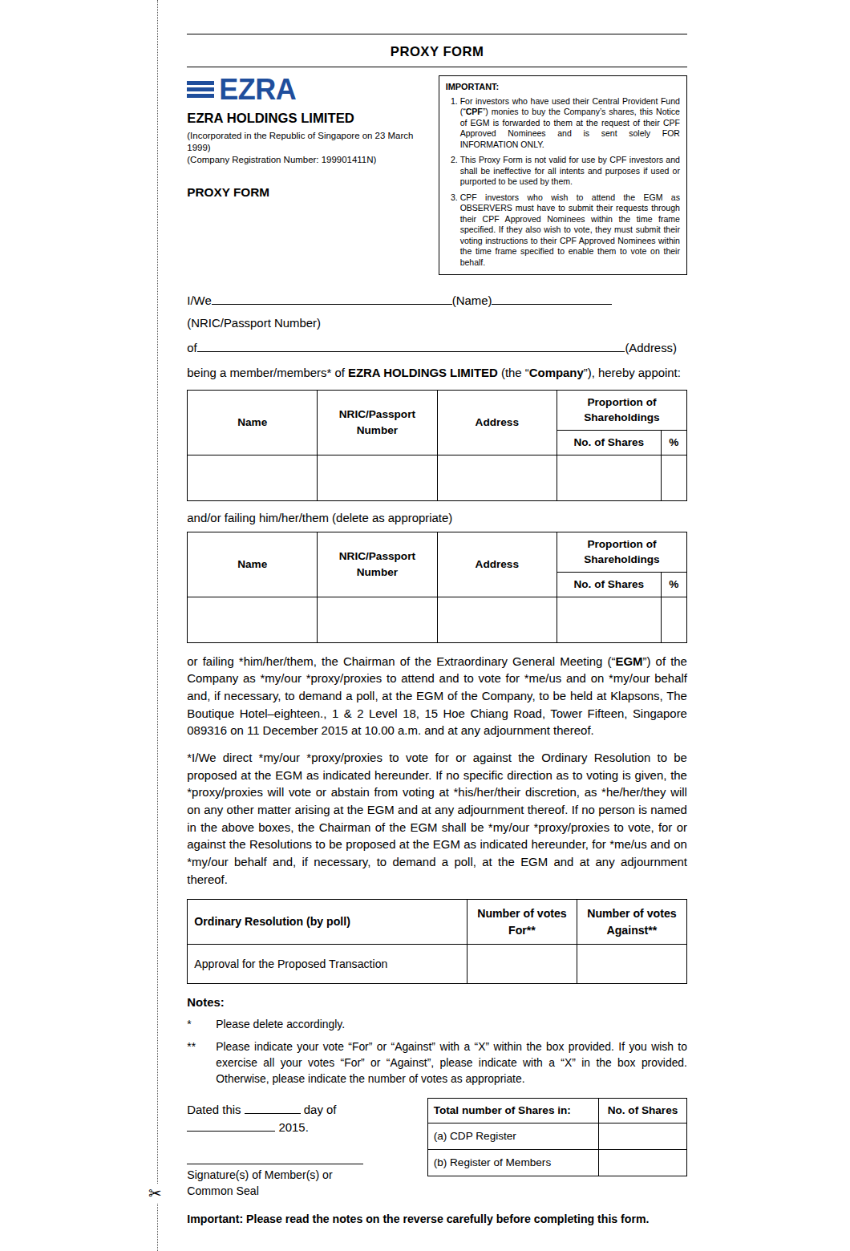✂
PROXY FORM
EZRA
EZRA HOLDINGS LIMITED
(Incorporated in the Republic of Singapore on 23 March 1999)
(Company Registration Number: 199901411N)
PROXY FORM
IMPORTANT:
For investors who have used their Central Provident Fund (“CPF”) monies to buy the Company’s shares, this Notice of EGM is forwarded to them at the request of their CPF Approved Nominees and is sent solely FOR INFORMATION ONLY.
This Proxy Form is not valid for use by CPF investors and shall be ineffective for all intents and purposes if used or purported to be used by them.
CPF investors who wish to attend the EGM as OBSERVERS must have to submit their requests through their CPF Approved Nominees within the time frame specified. If they also wish to vote, they must submit their voting instructions to their CPF Approved Nominees within the time frame specified to enable them to vote on their behalf.
I/We (Name) (NRIC/Passport Number)
of (Address)
being a member/members* of EZRA HOLDINGS LIMITED (the “Company”), hereby appoint:
| Name | NRIC/Passport Number | Address | Proportion of Shareholdings |
| --- | --- | --- | --- |
| No. of Shares | % |
and/or failing him/her/them (delete as appropriate)
| Name | NRIC/Passport Number | Address | Proportion of Shareholdings |
| --- | --- | --- | --- |
| No. of Shares | % |
or failing *him/her/them, the Chairman of the Extraordinary General Meeting (“EGM”) of the Company as *my/our *proxy/proxies to attend and to vote for *me/us and on *my/our behalf and, if necessary, to demand a poll, at the EGM of the Company, to be held at Klapsons, The Boutique Hotel–eighteen., 1 & 2 Level 18, 15 Hoe Chiang Road, Tower Fifteen, Singapore 089316 on 11 December 2015 at 10.00 a.m. and at any adjournment thereof.
*I/We direct *my/our *proxy/proxies to vote for or against the Ordinary Resolution to be proposed at the EGM as indicated hereunder. If no specific direction as to voting is given, the *proxy/proxies will vote or abstain from voting at *his/her/their discretion, as *he/her/they will on any other matter arising at the EGM and at any adjournment thereof. If no person is named in the above boxes, the Chairman of the EGM shall be *my/our *proxy/proxies to vote, for or against the Resolutions to be proposed at the EGM as indicated hereunder, for *me/us and on *my/our behalf and, if necessary, to demand a poll, at the EGM and at any adjournment thereof.
| Ordinary Resolution (by poll) | Number of votes For** | Number of votes Against** |
| --- | --- | --- |
| Approval for the Proposed Transaction | | |
Notes:
*
Please delete accordingly.
**
Please indicate your vote “For” or “Against” with a “X” within the box provided. If you wish to exercise all your votes “For” or “Against”, please indicate with a “X” in the box provided. Otherwise, please indicate the number of votes as appropriate.
Dated this day of 2015.
Signature(s) of Member(s) or Common Seal
| Total number of Shares in: | No. of Shares |
| --- | --- |
| (a) CDP Register | |
| (b) Register of Members | |
Important: Please read the notes on the reverse carefully before completing this form.